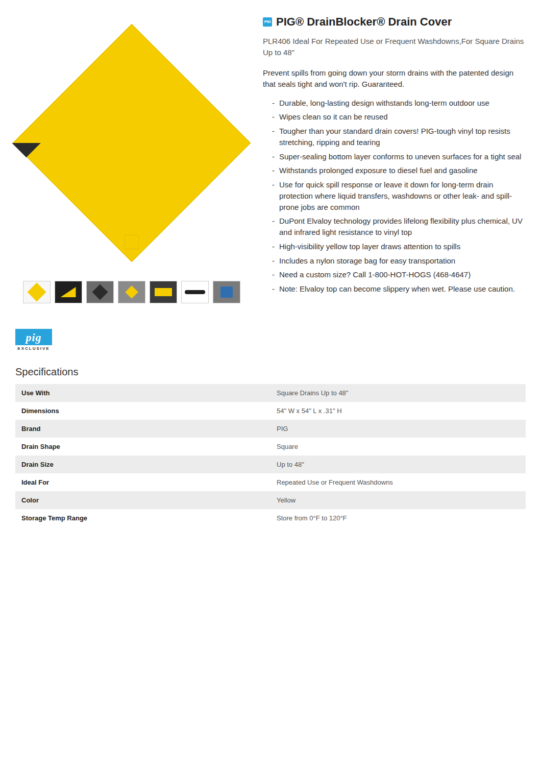PIG PIG® DrainBlocker® Drain Cover
PLR406 Ideal For Repeated Use or Frequent Washdowns,For Square Drains Up to 48"
Prevent spills from going down your storm drains with the patented design that seals tight and won't rip. Guaranteed.
Durable, long-lasting design withstands long-term outdoor use
Wipes clean so it can be reused
Tougher than your standard drain covers! PIG-tough vinyl top resists stretching, ripping and tearing
Super-sealing bottom layer conforms to uneven surfaces for a tight seal
Withstands prolonged exposure to diesel fuel and gasoline
Use for quick spill response or leave it down for long-term drain protection where liquid transfers, washdowns or other leak- and spill-prone jobs are common
DuPont Elvaloy technology provides lifelong flexibility plus chemical, UV and infrared light resistance to vinyl top
High-visibility yellow top layer draws attention to spills
Includes a nylon storage bag for easy transportation
Need a custom size? Call 1-800-HOT-HOGS (468-4647)
Note: Elvaloy top can become slippery when wet. Please use caution.
pig
EXCLUSIVE
Specifications
| Use With | Square Drains Up to 48" |
| Dimensions | 54" W x 54" L x .31" H |
| Brand | PIG |
| Drain Shape | Square |
| Drain Size | Up to 48" |
| Ideal For | Repeated Use or Frequent Washdowns |
| Color | Yellow |
| Storage Temp Range | Store from 0°F to 120°F |